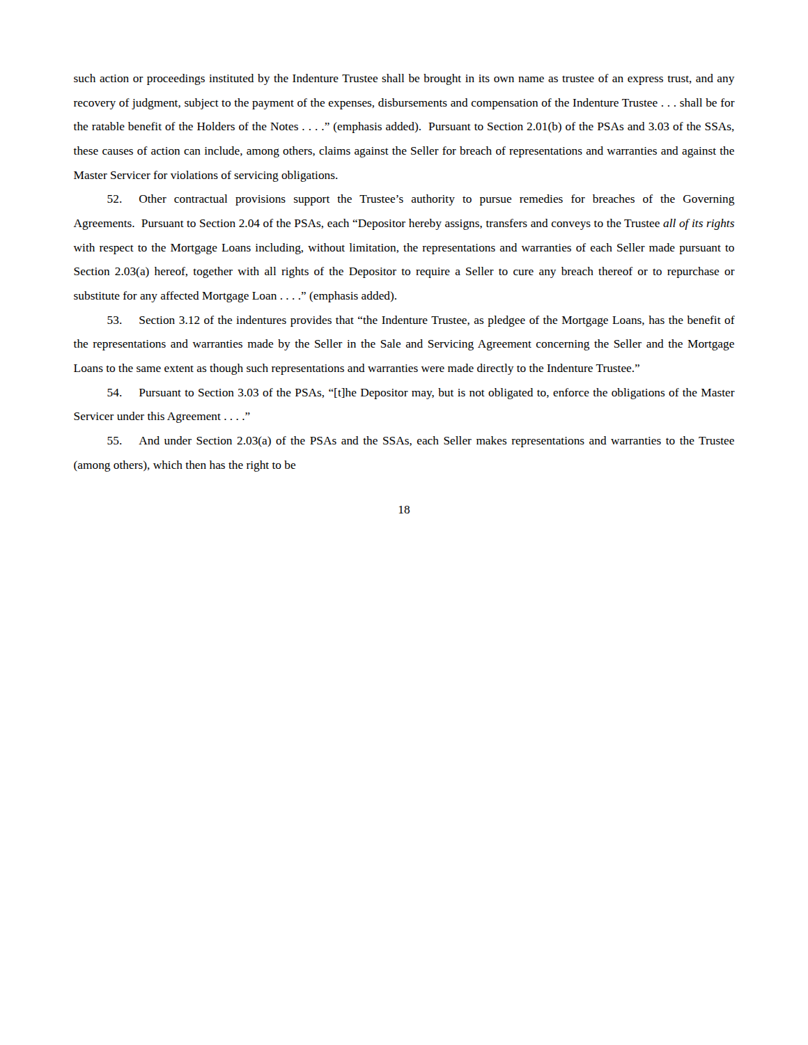such action or proceedings instituted by the Indenture Trustee shall be brought in its own name as trustee of an express trust, and any recovery of judgment, subject to the payment of the expenses, disbursements and compensation of the Indenture Trustee . . . shall be for the ratable benefit of the Holders of the Notes . . . .” (emphasis added). Pursuant to Section 2.01(b) of the PSAs and 3.03 of the SSAs, these causes of action can include, among others, claims against the Seller for breach of representations and warranties and against the Master Servicer for violations of servicing obligations.
52. Other contractual provisions support the Trustee’s authority to pursue remedies for breaches of the Governing Agreements. Pursuant to Section 2.04 of the PSAs, each “Depositor hereby assigns, transfers and conveys to the Trustee all of its rights with respect to the Mortgage Loans including, without limitation, the representations and warranties of each Seller made pursuant to Section 2.03(a) hereof, together with all rights of the Depositor to require a Seller to cure any breach thereof or to repurchase or substitute for any affected Mortgage Loan . . . .” (emphasis added).
53. Section 3.12 of the indentures provides that “the Indenture Trustee, as pledgee of the Mortgage Loans, has the benefit of the representations and warranties made by the Seller in the Sale and Servicing Agreement concerning the Seller and the Mortgage Loans to the same extent as though such representations and warranties were made directly to the Indenture Trustee.”
54. Pursuant to Section 3.03 of the PSAs, “[t]he Depositor may, but is not obligated to, enforce the obligations of the Master Servicer under this Agreement . . . .”
55. And under Section 2.03(a) of the PSAs and the SSAs, each Seller makes representations and warranties to the Trustee (among others), which then has the right to be
18